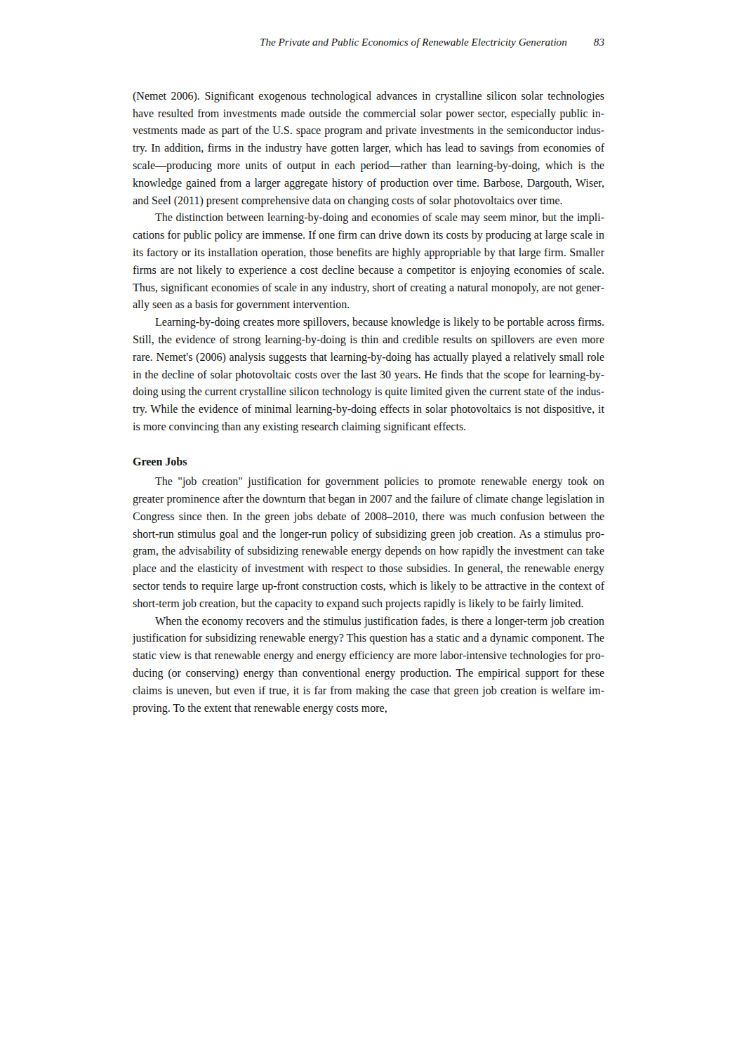The Private and Public Economics of Renewable Electricity Generation 83
(Nemet 2006). Significant exogenous technological advances in crystalline silicon solar technologies have resulted from investments made outside the commercial solar power sector, especially public investments made as part of the U.S. space program and private investments in the semiconductor industry. In addition, firms in the industry have gotten larger, which has lead to savings from economies of scale—producing more units of output in each period—rather than learning-by-doing, which is the knowledge gained from a larger aggregate history of production over time. Barbose, Dargouth, Wiser, and Seel (2011) present comprehensive data on changing costs of solar photovoltaics over time.
The distinction between learning-by-doing and economies of scale may seem minor, but the implications for public policy are immense. If one firm can drive down its costs by producing at large scale in its factory or its installation operation, those benefits are highly appropriable by that large firm. Smaller firms are not likely to experience a cost decline because a competitor is enjoying economies of scale. Thus, significant economies of scale in any industry, short of creating a natural monopoly, are not generally seen as a basis for government intervention.
Learning-by-doing creates more spillovers, because knowledge is likely to be portable across firms. Still, the evidence of strong learning-by-doing is thin and credible results on spillovers are even more rare. Nemet's (2006) analysis suggests that learning-by-doing has actually played a relatively small role in the decline of solar photovoltaic costs over the last 30 years. He finds that the scope for learning-by-doing using the current crystalline silicon technology is quite limited given the current state of the industry. While the evidence of minimal learning-by-doing effects in solar photovoltaics is not dispositive, it is more convincing than any existing research claiming significant effects.
Green Jobs
The "job creation" justification for government policies to promote renewable energy took on greater prominence after the downturn that began in 2007 and the failure of climate change legislation in Congress since then. In the green jobs debate of 2008–2010, there was much confusion between the short-run stimulus goal and the longer-run policy of subsidizing green job creation. As a stimulus program, the advisability of subsidizing renewable energy depends on how rapidly the investment can take place and the elasticity of investment with respect to those subsidies. In general, the renewable energy sector tends to require large up-front construction costs, which is likely to be attractive in the context of short-term job creation, but the capacity to expand such projects rapidly is likely to be fairly limited.
When the economy recovers and the stimulus justification fades, is there a longer-term job creation justification for subsidizing renewable energy? This question has a static and a dynamic component. The static view is that renewable energy and energy efficiency are more labor-intensive technologies for producing (or conserving) energy than conventional energy production. The empirical support for these claims is uneven, but even if true, it is far from making the case that green job creation is welfare improving. To the extent that renewable energy costs more,